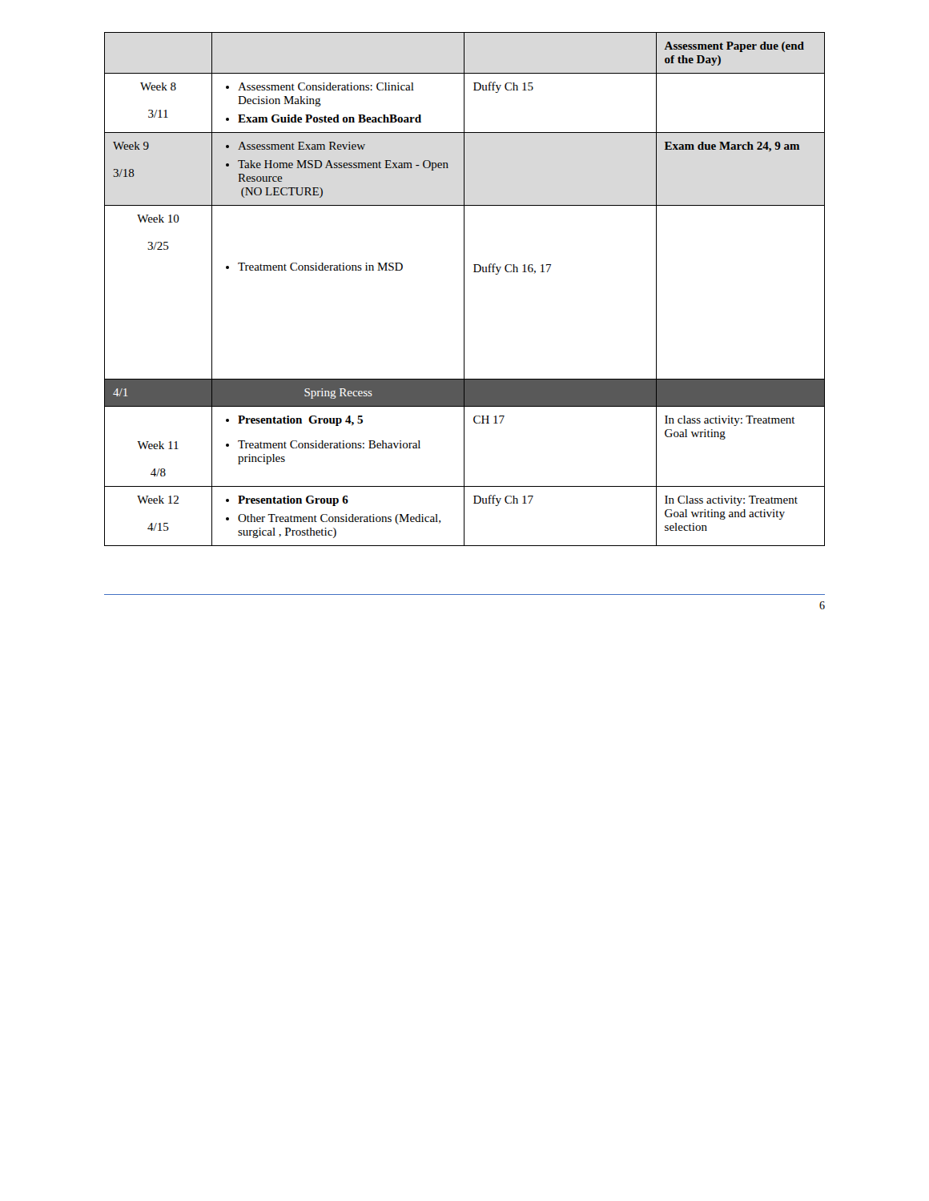| | | | Assessment Paper due (end of the Day) |
| Week 8 3/11 | Assessment Considerations: Clinical Decision Making Exam Guide Posted on BeachBoard | Duffy Ch 15 | |
| Week 9 3/18 | Assessment Exam Review Take Home MSD Assessment Exam - Open Resource (NO LECTURE) | | Exam due March 24, 9 am |
| Week 10 3/25 | Treatment Considerations in MSD | Duffy Ch 16, 17 | |
| 4/1 | Spring Recess | | |
| Week 11 4/8 | Presentation Group 4, 5 Treatment Considerations: Behavioral principles | CH 17 | In class activity: Treatment Goal writing |
| Week 12 4/15 | Presentation Group 6 Other Treatment Considerations (Medical, surgical , Prosthetic) | Duffy Ch 17 | In Class activity: Treatment Goal writing and activity selection |
6